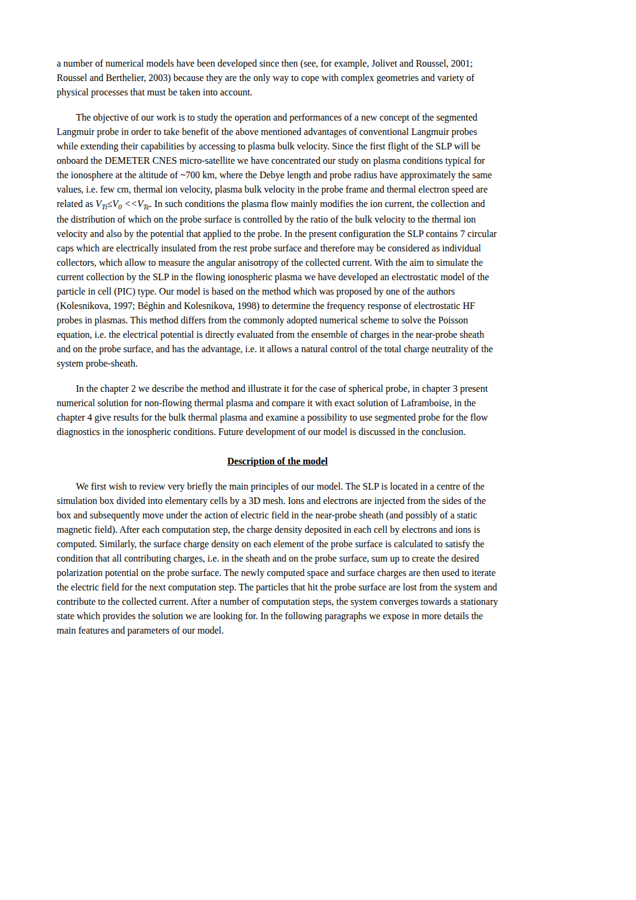a number of numerical models have been developed since then (see, for example, Jolivet and Roussel, 2001; Roussel and Berthelier, 2003) because they are the only way to cope with complex geometries and variety of physical processes that must be taken into account.
The objective of our work is to study the operation and performances of a new concept of the segmented Langmuir probe in order to take benefit of the above mentioned advantages of conventional Langmuir probes while extending their capabilities by accessing to plasma bulk velocity. Since the first flight of the SLP will be onboard the DEMETER CNES micro-satellite we have concentrated our study on plasma conditions typical for the ionosphere at the altitude of ~700 km, where the Debye length and probe radius have approximately the same values, i.e. few cm, thermal ion velocity, plasma bulk velocity in the probe frame and thermal electron speed are related as VTi≤V0 <<VTe. In such conditions the plasma flow mainly modifies the ion current, the collection and the distribution of which on the probe surface is controlled by the ratio of the bulk velocity to the thermal ion velocity and also by the potential that applied to the probe. In the present configuration the SLP contains 7 circular caps which are electrically insulated from the rest probe surface and therefore may be considered as individual collectors, which allow to measure the angular anisotropy of the collected current. With the aim to simulate the current collection by the SLP in the flowing ionospheric plasma we have developed an electrostatic model of the particle in cell (PIC) type. Our model is based on the method which was proposed by one of the authors (Kolesnikova, 1997; Béghin and Kolesnikova, 1998) to determine the frequency response of electrostatic HF probes in plasmas. This method differs from the commonly adopted numerical scheme to solve the Poisson equation, i.e. the electrical potential is directly evaluated from the ensemble of charges in the near-probe sheath and on the probe surface, and has the advantage, i.e. it allows a natural control of the total charge neutrality of the system probe-sheath.
In the chapter 2 we describe the method and illustrate it for the case of spherical probe, in chapter 3 present numerical solution for non-flowing thermal plasma and compare it with exact solution of Laframboise, in the chapter 4 give results for the bulk thermal plasma and examine a possibility to use segmented probe for the flow diagnostics in the ionospheric conditions. Future development of our model is discussed in the conclusion.
Description of the model
We first wish to review very briefly the main principles of our model. The SLP is located in a centre of the simulation box divided into elementary cells by a 3D mesh. Ions and electrons are injected from the sides of the box and subsequently move under the action of electric field in the near-probe sheath (and possibly of a static magnetic field). After each computation step, the charge density deposited in each cell by electrons and ions is computed. Similarly, the surface charge density on each element of the probe surface is calculated to satisfy the condition that all contributing charges, i.e. in the sheath and on the probe surface, sum up to create the desired polarization potential on the probe surface. The newly computed space and surface charges are then used to iterate the electric field for the next computation step. The particles that hit the probe surface are lost from the system and contribute to the collected current. After a number of computation steps, the system converges towards a stationary state which provides the solution we are looking for. In the following paragraphs we expose in more details the main features and parameters of our model.